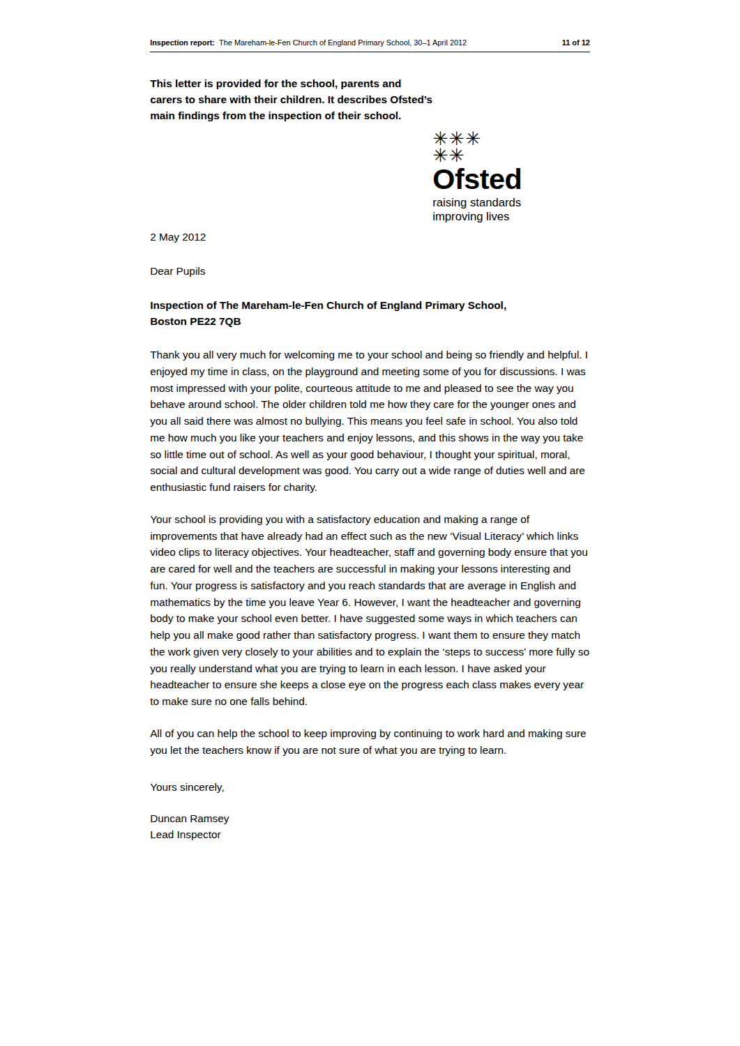Inspection report: The Mareham-le-Fen Church of England Primary School, 30–1 April 2012
11 of 12
This letter is provided for the school, parents and
carers to share with their children. It describes Ofsted’s
main findings from the inspection of their school.
✳✳✳
✳✳
Ofsted
raising standards
improving lives
2 May 2012
Dear Pupils
Inspection of The Mareham-le-Fen Church of England Primary School,
Boston PE22 7QB
Thank you all very much for welcoming me to your school and being so friendly and helpful. I enjoyed my time in class, on the playground and meeting some of you for discussions. I was most impressed with your polite, courteous attitude to me and pleased to see the way you behave around school. The older children told me how they care for the younger ones and you all said there was almost no bullying. This means you feel safe in school. You also told me how much you like your teachers and enjoy lessons, and this shows in the way you take so little time out of school. As well as your good behaviour, I thought your spiritual, moral, social and cultural development was good. You carry out a wide range of duties well and are enthusiastic fund raisers for charity.
Your school is providing you with a satisfactory education and making a range of improvements that have already had an effect such as the new ‘Visual Literacy’ which links video clips to literacy objectives. Your headteacher, staff and governing body ensure that you are cared for well and the teachers are successful in making your lessons interesting and fun. Your progress is satisfactory and you reach standards that are average in English and mathematics by the time you leave Year 6. However, I want the headteacher and governing body to make your school even better. I have suggested some ways in which teachers can help you all make good rather than satisfactory progress. I want them to ensure they match the work given very closely to your abilities and to explain the ‘steps to success’ more fully so you really understand what you are trying to learn in each lesson. I have asked your headteacher to ensure she keeps a close eye on the progress each class makes every year to make sure no one falls behind.
All of you can help the school to keep improving by continuing to work hard and making sure you let the teachers know if you are not sure of what you are trying to learn.
Yours sincerely,
Duncan Ramsey
Lead Inspector